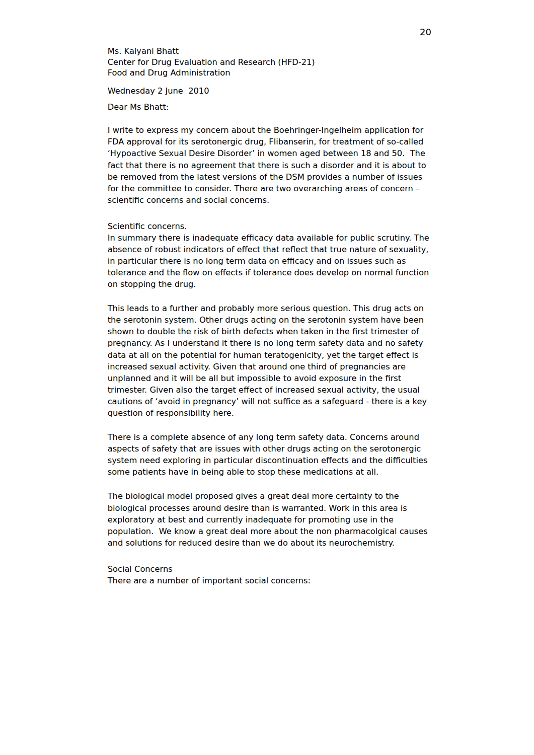20
Ms. Kalyani Bhatt
Center for Drug Evaluation and Research (HFD-21)
Food and Drug Administration
Wednesday 2 June 2010
Dear Ms Bhatt:
I write to express my concern about the Boehringer-Ingelheim application for FDA approval for its serotonergic drug, Flibanserin, for treatment of so-called ‘Hypoactive Sexual Desire Disorder’ in women aged between 18 and 50. The fact that there is no agreement that there is such a disorder and it is about to be removed from the latest versions of the DSM provides a number of issues for the committee to consider. There are two overarching areas of concern – scientific concerns and social concerns.
Scientific concerns.
In summary there is inadequate efficacy data available for public scrutiny. The absence of robust indicators of effect that reflect that true nature of sexuality, in particular there is no long term data on efficacy and on issues such as tolerance and the flow on effects if tolerance does develop on normal function on stopping the drug.
This leads to a further and probably more serious question. This drug acts on the serotonin system. Other drugs acting on the serotonin system have been shown to double the risk of birth defects when taken in the first trimester of pregnancy. As I understand it there is no long term safety data and no safety data at all on the potential for human teratogenicity, yet the target effect is increased sexual activity. Given that around one third of pregnancies are unplanned and it will be all but impossible to avoid exposure in the first trimester. Given also the target effect of increased sexual activity, the usual cautions of ‘avoid in pregnancy’ will not suffice as a safeguard - there is a key question of responsibility here.
There is a complete absence of any long term safety data. Concerns around aspects of safety that are issues with other drugs acting on the serotonergic system need exploring in particular discontinuation effects and the difficulties some patients have in being able to stop these medications at all.
The biological model proposed gives a great deal more certainty to the biological processes around desire than is warranted. Work in this area is exploratory at best and currently inadequate for promoting use in the population. We know a great deal more about the non pharmacolgical causes and solutions for reduced desire than we do about its neurochemistry.
Social Concerns
There are a number of important social concerns: